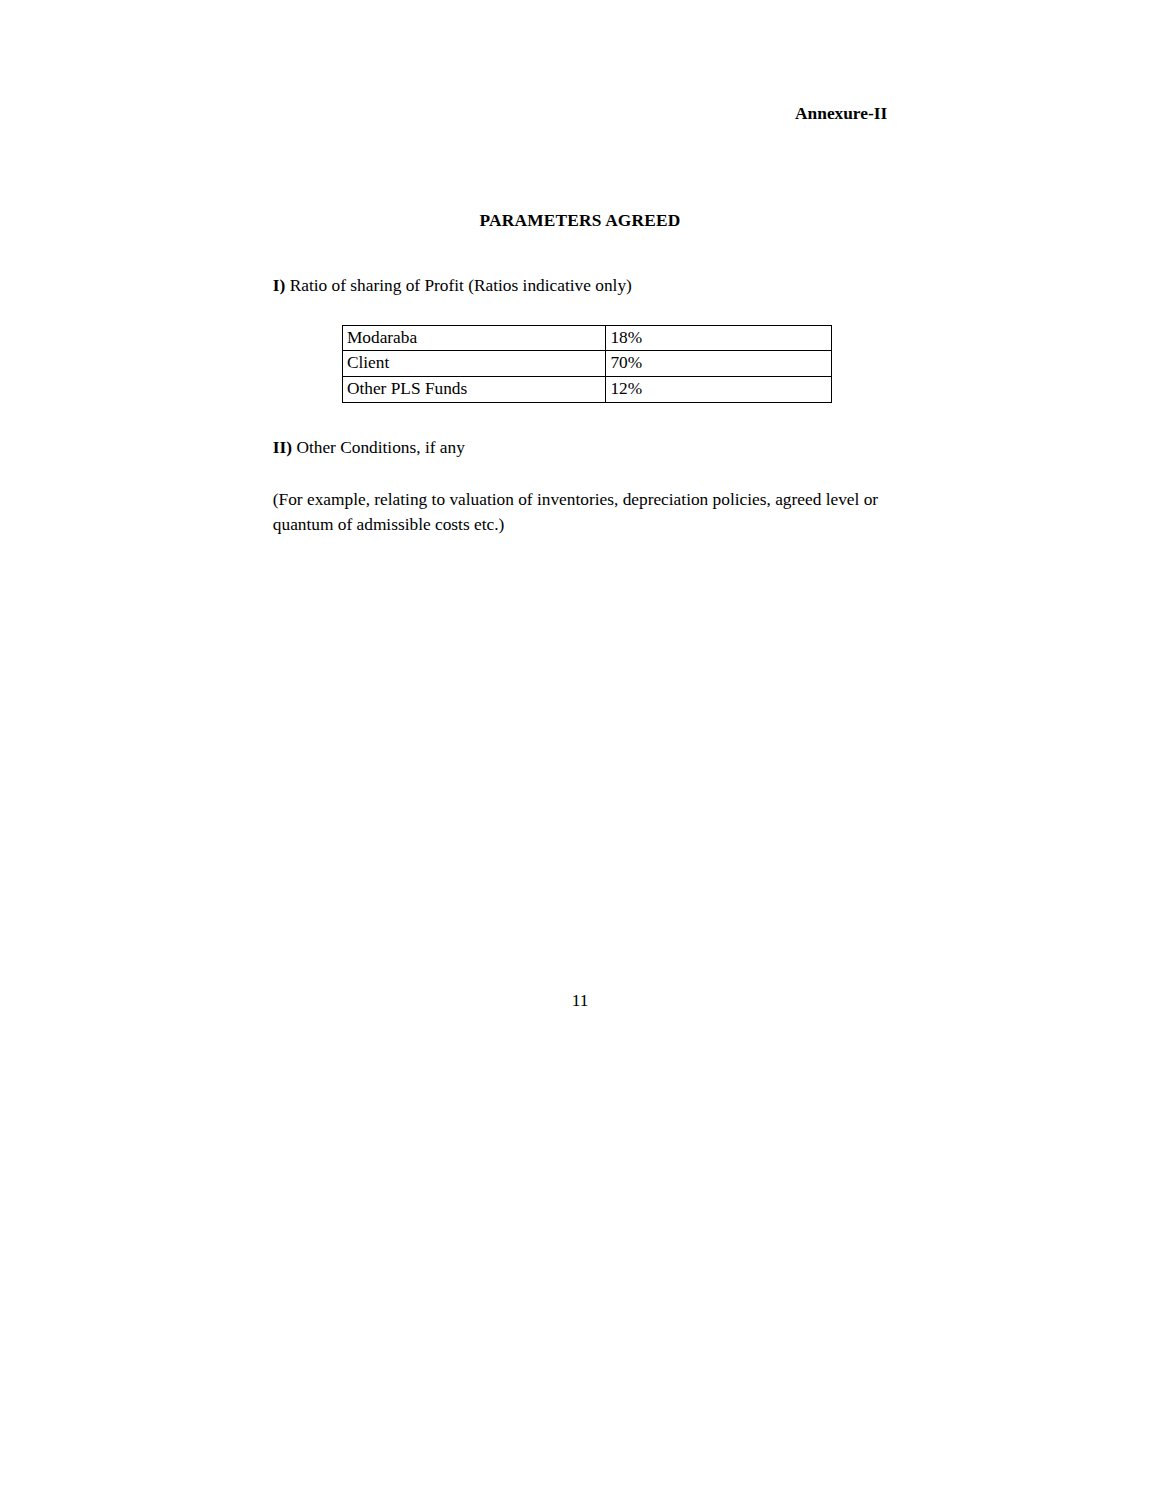Annexure-II
PARAMETERS AGREED
I) Ratio of sharing of Profit (Ratios indicative only)
| Modaraba | 18% |
| Client | 70% |
| Other PLS Funds | 12% |
II) Other Conditions, if any
(For example, relating to valuation of inventories, depreciation policies, agreed level or quantum of admissible costs etc.)
11